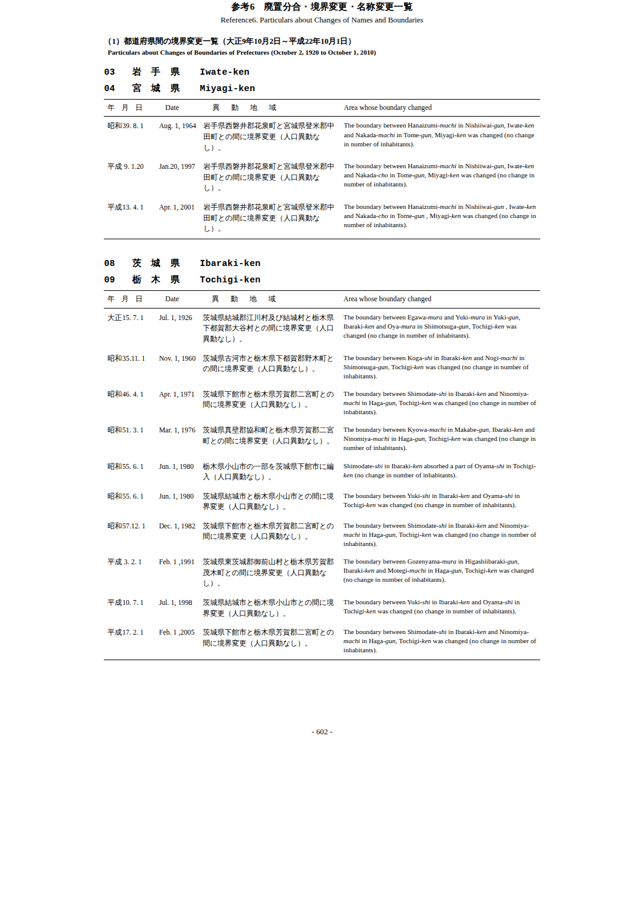参考6　廃置分合・境界変更・名称変更一覧
Reference6. Particulars about Changes of Names and Boundaries
（1）都道府県間の境界変更一覧（大正9年10月2日～平成22年10月1日）
Particulars about Changes of Boundaries of Prefectures (October 2, 1920 to October 1, 2010)
03 岩手県 Iwate-ken
04 宮城県 Miyagi-ken
| 年月日 Date | 異動地域 | Area whose boundary changed |
| --- | --- | --- |
| 昭和39. 8. 1 Aug. 1, 1964 | 岩手県西磐井郡花泉町と宮城県登米郡中田町との間に境界変更（人口異動なし）。 | The boundary between Hanaizumi- machi in Nishiiwai- gun , Iwate- ken and Nakada- machi in Tome- gun , Miyagi- ken was changed (no change in number of inhabitants). |
| 平成 9. 1.20 Jan.20, 1997 | 岩手県西磐井郡花泉町と宮城県登米郡中田町との間に境界変更（人口異動なし）。 | The boundary between Hanaizumi- machi in Nishiiwai- gun , Iwate- ken and Nakada- cho in Tome- gun , Miyagi- ken was changed (no change in number of inhabitants). |
| 平成13. 4. 1 Apr. 1, 2001 | 岩手県西磐井郡花泉町と宮城県登米郡中田町との間に境界変更（人口異動なし）。 | The boundary between Hanaizumi- machi in Nishiiwai- gun , Iwate- ken and Nakada- cho in Tome- gun , Miyagi- ken was changed (no change in number of inhabitants). |
08 茨城県 Ibaraki-ken
09 栃木県 Tochigi-ken
| 年月日 Date | 異動地域 | Area whose boundary changed |
| --- | --- | --- |
| 大正15. 7. 1 Jul. 1, 1926 | 茨城県結城郡江川村及び結城村と栃木県下都賀郡大谷村との間に境界変更（人口異動なし）。 | The boundary between Egawa- mura and Yuki- mura in Yuki- gun , Ibaraki- ken and Oya- mura in Shimotsuga- gun , Tochigi- ken was changed (no change in number of inhabitants). |
| 昭和35.11. 1 Nov. 1, 1960 | 茨城県古河市と栃木県下都賀郡野木町との間に境界変更（人口異動なし）。 | The boundary between Koga- shi in Ibaraki- ken and Nogi- machi in Shimotsuga- gun , Tochigi- ken was changed (no change in number of inhabitants). |
| 昭和46. 4. 1 Apr. 1, 1971 | 茨城県下館市と栃木県芳賀郡二宮町との間に境界変更（人口異動なし）。 | The boundary between Shimodate- shi in Ibaraki- ken and Ninomiya- machi in Haga- gun , Tochigi- ken was changed (no change in number of inhabitants). |
| 昭和51. 3. 1 Mar. 1, 1976 | 茨城県真壁郡協和町と栃木県芳賀郡二宮町との間に境界変更（人口異動なし）。 | The boundary between Kyowa- machi in Makabe- gun , Ibaraki- ken and Ninomiya- machi in Haga- gun , Tochigi- ken was changed (no change in number of inhabitants). |
| 昭和55. 6. 1 Jun. 1, 1980 | 栃木県小山市の一部を茨城県下館市に編入（人口異動なし）。 | Shimodate- shi in Ibaraki- ken absorbed a part of Oyama- shi in Tochigi- ken (no change in number of inhabitants). |
| 昭和55. 6. 1 Jun. 1, 1980 | 茨城県結城市と栃木県小山市との間に境界変更（人口異動なし）。 | The boundary between Yuki- shi in Ibaraki- ken and Oyama- shi in Tochigi- ken was changed (no change in number of inhabitants). |
| 昭和57.12. 1 Dec. 1, 1982 | 茨城県下館市と栃木県芳賀郡二宮町との間に境界変更（人口異動なし）。 | The boundary between Shimodate- shi in Ibaraki- ken and Ninomiya- machi in Haga- gun , Tochigi- ken was changed (no change in number of inhabitants). |
| 平成 3. 2. 1 Feb. 1 ,1991 | 茨城県東茨城郡御前山村と栃木県芳賀郡茂木町との間に境界変更（人口異動なし）。 | The boundary between Gozenyama- mura in Higashiibaraki- gun , Ibaraki- ken and Motegi- machi in Haga- gun , Tochigi- ken was changed (no change in number of inhabitants). |
| 平成10. 7. 1 Jul. 1, 1998 | 茨城県結城市と栃木県小山市との間に境界変更（人口異動なし）。 | The boundary between Yuki- shi in Ibaraki- ken and Oyama- shi in Tochigi- ken was changed (no change in number of inhabitants). |
| 平成17. 2. 1 Feb. 1 ,2005 | 茨城県下館市と栃木県芳賀郡二宮町との間に境界変更（人口異動なし）。 | The boundary between Shimodate- shi in Ibaraki- ken and Ninomiya- machi in Haga- gun , Tochigi- ken was changed (no change in number of inhabitants). |
- 602 -